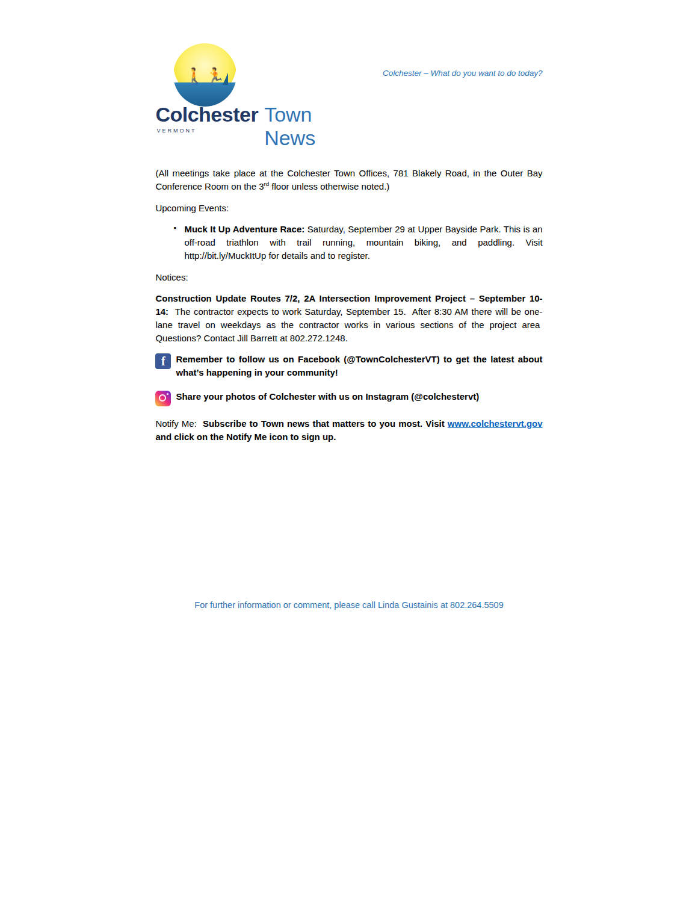🚶🏃
Colchester
VERMONT
Town News
Colchester – What do you want to do today?
(All meetings take place at the Colchester Town Offices, 781 Blakely Road, in the Outer Bay Conference Room on the 3rd floor unless otherwise noted.)
Upcoming Events:
Muck It Up Adventure Race: Saturday, September 29 at Upper Bayside Park. This is an off-road triathlon with trail running, mountain biking, and paddling. Visit http://bit.ly/MuckItUp for details and to register.
Notices:
Construction Update Routes 7/2, 2A Intersection Improvement Project – September 10-14: The contractor expects to work Saturday, September 15. After 8:30 AM there will be one-lane travel on weekdays as the contractor works in various sections of the project area Questions? Contact Jill Barrett at 802.272.1248.
f
Remember to follow us on Facebook (@TownColchesterVT) to get the latest about what’s happening in your community!
Share your photos of Colchester with us on Instagram (@colchestervt)
Notify Me: Subscribe to Town news that matters to you most. Visit www.colchestervt.gov and click on the Notify Me icon to sign up.
For further information or comment, please call Linda Gustainis at 802.264.5509